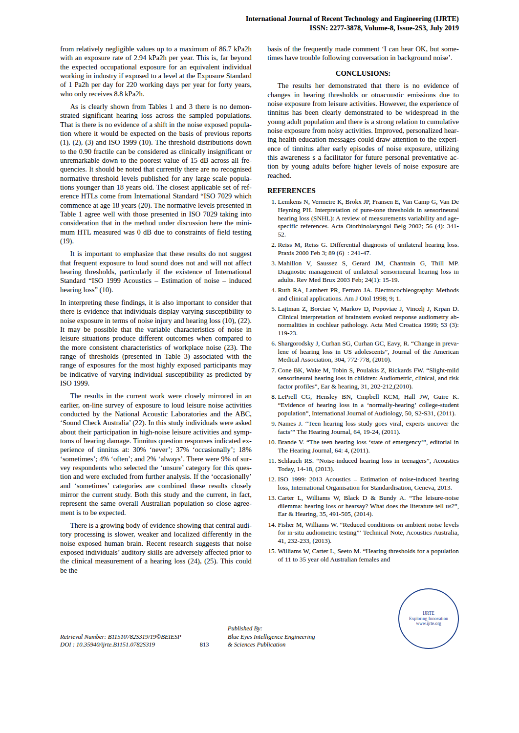International Journal of Recent Technology and Engineering (IJRTE)
ISSN: 2277-3878, Volume-8, Issue-2S3, July 2019
from relatively negligible values up to a maximum of 86.7 kPa2h with an exposure rate of 2.94 kPa2h per year. This is, far beyond the expected occupational exposure for an equivalent individual working in industry if exposed to a level at the Exposure Standard of 1 Pa2h per day for 220 working days per year for forty years, who only receives 8.8 kPa2h.
As is clearly shown from Tables 1 and 3 there is no demonstrated significant hearing loss across the sampled populations. That is there is no evidence of a shift in the noise exposed population where it would be expected on the basis of previous reports (1), (2), (3) and ISO 1999 (10). The threshold distributions down to the 0.90 fractile can be considered as clinically insignificant or unremarkable down to the poorest value of 15 dB across all frequencies. It should be noted that currently there are no recognised normative threshold levels published for any large scale populations younger than 18 years old. The closest applicable set of reference HTLs come from International Standard “ISO 7029 which commence at age 18 years (20). The normative levels presented in Table 1 agree well with those presented in ISO 7029 taking into consideration that in the method under discussion here the minimum HTL measured was 0 dB due to constraints of field testing (19).
It is important to emphasize that these results do not suggest that frequent exposure to loud sound does not and will not affect hearing thresholds, particularly if the existence of International Standard “ISO 1999 Acoustics – Estimation of noise – induced hearing loss” (10).
In interpreting these findings, it is also important to consider that there is evidence that individuals display varying susceptibility to noise exposure in terms of noise injury and hearing loss (10), (22). It may be possible that the variable characteristics of noise in leisure situations produce different outcomes when compared to the more consistent characteristics of workplace noise (23). The range of thresholds (presented in Table 3) associated with the range of exposures for the most highly exposed participants may be indicative of varying individual susceptibility as predicted by ISO 1999.
The results in the current work were closely mirrored in an earlier, on-line survey of exposure to loud leisure noise activities conducted by the National Acoustic Laboratories and the ABC, ‘Sound Check Australia’ (22). In this study individuals were asked about their participation in high-noise leisure activities and symptoms of hearing damage. Tinnitus question responses indicated experience of tinnitus at: 30% ‘never’; 37% ‘occasionally’; 18% ‘sometimes’; 4% ‘often’; and 2% ‘always’. There were 9% of survey respondents who selected the ‘unsure’ category for this question and were excluded from further analysis. If the ‘occasionally’ and ‘sometimes’ categories are combined these results closely mirror the current study. Both this study and the current, in fact, represent the same overall Australian population so close agreement is to be expected.
There is a growing body of evidence showing that central auditory processing is slower, weaker and localized differently in the noise exposed human brain. Recent research suggests that noise exposed individuals’ auditory skills are adversely affected prior to the clinical measurement of a hearing loss (24), (25). This could be the
basis of the frequently made comment ‘I can hear OK, but sometimes have trouble following conversation in background noise’.
Conclusions:
The results her demonstrated that there is no evidence of changes in hearing thresholds or otoacoustic emissions due to noise exposure from leisure activities. However, the experience of tinnitus has been clearly demonstrated to be widespread in the young adult population and there is a strong relation to cumulative noise exposure from noisy activities. Improved, personalized hearing health education messages could draw attention to the experience of tinnitus after early episodes of noise exposure, utilizing this awareness s a facilitator for future personal preventative action by young adults before higher levels of noise exposure are reached.
References
Lemkens N, Vermeire K, Brokx JP, Fransen E, Van Camp G, Van De Heyning PH. Interpretation of pure-tone thresholds in sensorineural hearing loss (SNHL): A review of measurements variability and age-specific references. Acta Otorhinolaryngol Belg 2002; 56 (4): 341-52.
Reiss M, Reiss G. Differential diagnosis of unilateral hearing loss. Praxis 2000 Feb 3; 89 (6) : 241-47.
Mahillon V, Saussez S, Gerard JM, Chantrain G, Thill MP. Diagnostic management of unilateral sensorineural hearing loss in adults. Rev Med Brux 2003 Feb; 24(1): 15-19.
Ruth RA, Lambert PR, Ferraro JA. Electrocochleography: Methods and clinical applications. Am J Otol 1998; 9; 1.
Lajtman Z, Borciae V, Markov D, Popoviae J, Vincelj J, Krpan D. Clinical interpretation of brainstem evoked response audiometry abnormalities in cochlear pathology. Acta Med Croatica 1999; 53 (3): 119-23.
Shargorodsky J, Curhan SG, Curhan GC, Eavy, R. “Change in prevalene of hearing loss in US adolescents”, Journal of the American Medical Association, 304, 772-778, (2010).
Cone BK, Wake M, Tobin S, Poulakis Z, Rickards FW. “Slight-mild sensorineural hearing loss in children: Audiometric, clinical, and risk factor profiles”, Ear & hearing, 31, 202-212,(2010).
LePrell CG, Hensley BN, Cmpbell KCM, Hall JW, Guire K. “Evidence of hearing loss in a ‘normally-hearing’ college-student population”, International Journal of Audiology, 50, S2-S31, (2011).
Names J. “Teen hearing loss study goes viral, experts uncover the facts’” The Hearing Journal, 64, 19-24, (2011).
Brande V. “The teen hearing loss ‘state of emergency’”, editorial in The Hearing Journal, 64: 4, (2011).
Schlauch RS. “Noise-induced hearing loss in teenagers”, Acoustics Today, 14-18, (2013).
ISO 1999: 2013 Acoustics – Estimation of noise-induced hearing loss, International Organisation for Standardisation, Geneva, 2013.
Carter L, Williams W, Black D & Bundy A. “The leisure-noise dilemma: hearing loss or hearsay? What does the literature tell us?”, Ear & Hearing, 35, 491-505, (2014).
Fisher M, Williams W. “Reduced conditions on ambient noise levels for in-situ audiometric testing”’ Technical Note, Acoustics Australia, 41, 232-233, (2013).
Williams W, Carter L, Seeto M. “Hearing thresholds for a population of 11 to 35 year old Australian females and
Retrieval Number: B11510782S319/19©BEIESP
DOI : 10.35940/ijrte.B1151.0782S319
813
Published By:
Blue Eyes Intelligence Engineering
& Sciences Publication
IJRTE
Exploring Innovation
www.ijrte.org